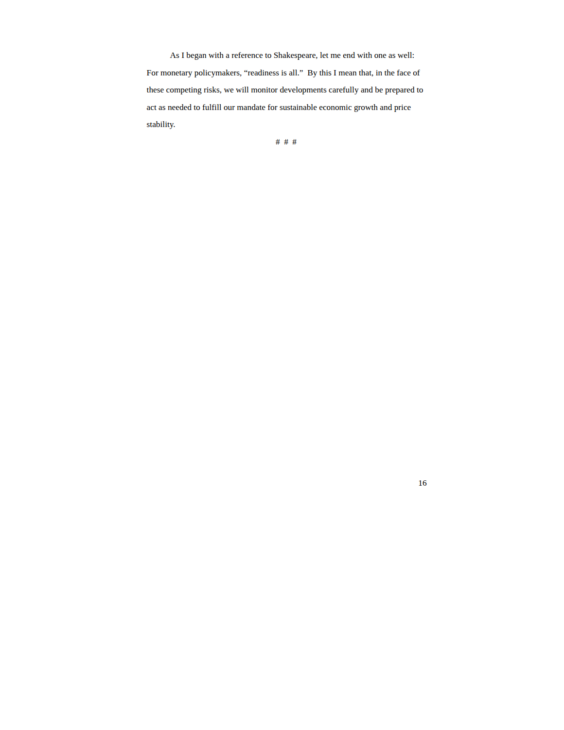As I began with a reference to Shakespeare, let me end with one as well: For monetary policymakers, “readiness is all.” By this I mean that, in the face of these competing risks, we will monitor developments carefully and be prepared to act as needed to fulfill our mandate for sustainable economic growth and price stability.
# # #
16